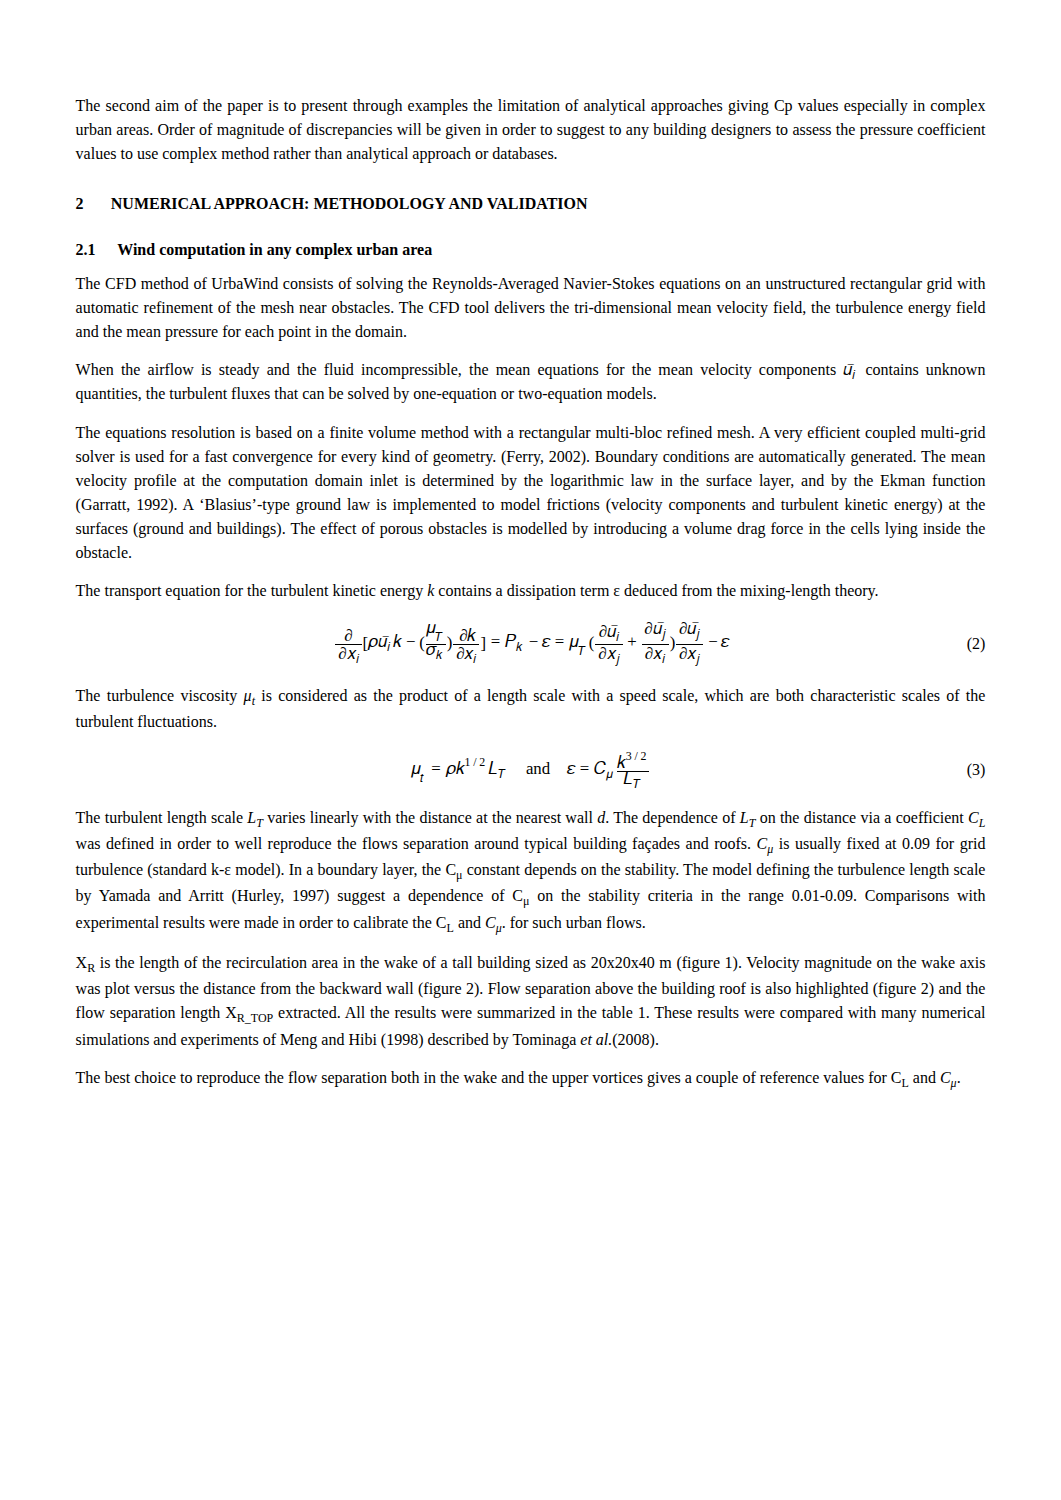The second aim of the paper is to present through examples the limitation of analytical approaches giving Cp values especially in complex urban areas. Order of magnitude of discrepancies will be given in order to suggest to any building designers to assess the pressure coefficient values to use complex method rather than analytical approach or databases.
2 NUMERICAL APPROACH: METHODOLOGY AND VALIDATION
2.1 Wind computation in any complex urban area
The CFD method of UrbaWind consists of solving the Reynolds-Averaged Navier-Stokes equations on an unstructured rectangular grid with automatic refinement of the mesh near obstacles. The CFD tool delivers the tri-dimensional mean velocity field, the turbulence energy field and the mean pressure for each point in the domain.
When the airflow is steady and the fluid incompressible, the mean equations for the mean velocity components ui¯ contains unknown quantities, the turbulent fluxes that can be solved by one-equation or two-equation models.
The equations resolution is based on a finite volume method with a rectangular multi-bloc refined mesh. A very efficient coupled multi-grid solver is used for a fast convergence for every kind of geometry. (Ferry, 2002). Boundary conditions are automatically generated. The mean velocity profile at the computation domain inlet is determined by the logarithmic law in the surface layer, and by the Ekman function (Garratt, 1992). A ‘Blasius’-type ground law is implemented to model frictions (velocity components and turbulent kinetic energy) at the surfaces (ground and buildings). The effect of porous obstacles is modelled by introducing a volume drag force in the cells lying inside the obstacle.
The transport equation for the turbulent kinetic energy k contains a dissipation term ε deduced from the mixing-length theory.
∂∂xi [ ρui¯k − (μTσk) ∂k∂xi ] = Pk − ε = μT ( ∂ui¯∂xj + ∂uj¯∂xi ) ∂uj¯∂xj − ε
(2)
The turbulence viscosity μt is considered as the product of a length scale with a speed scale, which are both characteristic scales of the turbulent fluctuations.
μt = ρk1/2LT and ε = Cμ k3/2LT
(3)
The turbulent length scale LT varies linearly with the distance at the nearest wall d. The dependence of LT on the distance via a coefficient CL was defined in order to well reproduce the flows separation around typical building façades and roofs. Cμ is usually fixed at 0.09 for grid turbulence (standard k-ε model). In a boundary layer, the Cμ constant depends on the stability. The model defining the turbulence length scale by Yamada and Arritt (Hurley, 1997) suggest a dependence of Cμ on the stability criteria in the range 0.01-0.09. Comparisons with experimental results were made in order to calibrate the CL and Cμ. for such urban flows.
XR is the length of the recirculation area in the wake of a tall building sized as 20x20x40 m (figure 1). Velocity magnitude on the wake axis was plot versus the distance from the backward wall (figure 2). Flow separation above the building roof is also highlighted (figure 2) and the flow separation length XR_TOP extracted. All the results were summarized in the table 1. These results were compared with many numerical simulations and experiments of Meng and Hibi (1998) described by Tominaga et al.(2008).
The best choice to reproduce the flow separation both in the wake and the upper vortices gives a couple of reference values for CL and Cμ.